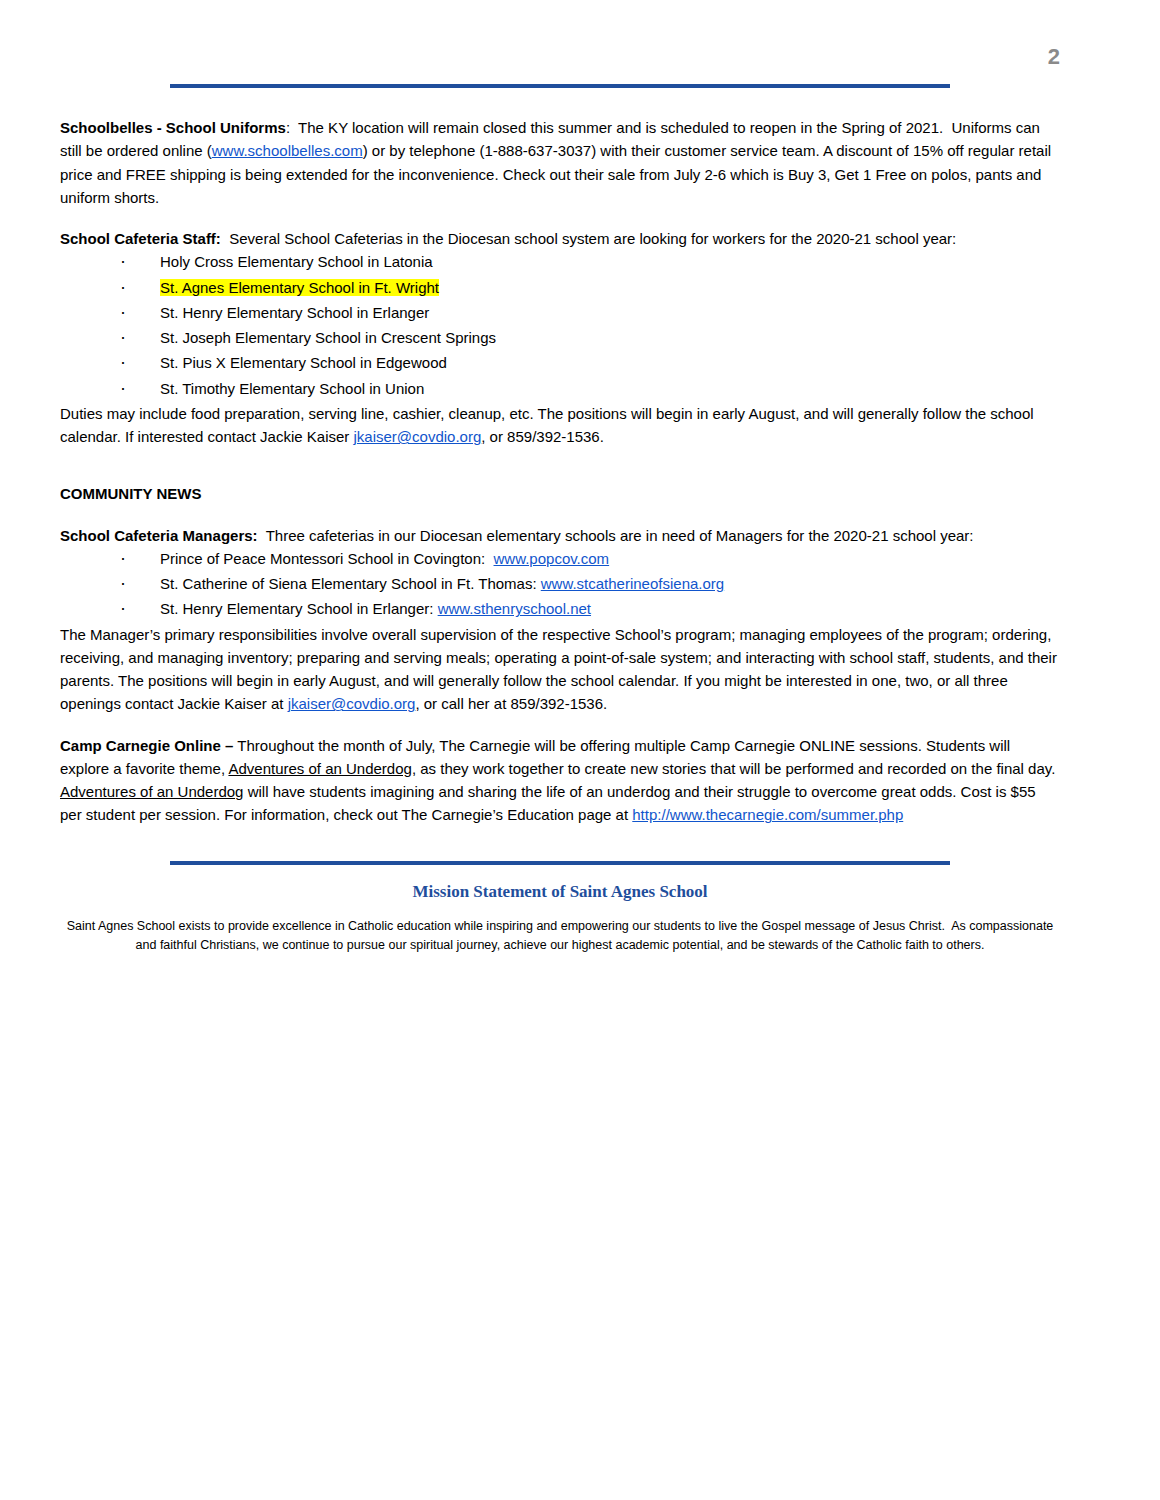2
Schoolbelles - School Uniforms: The KY location will remain closed this summer and is scheduled to reopen in the Spring of 2021. Uniforms can still be ordered online (www.schoolbelles.com) or by telephone (1-888-637-3037) with their customer service team. A discount of 15% off regular retail price and FREE shipping is being extended for the inconvenience. Check out their sale from July 2-6 which is Buy 3, Get 1 Free on polos, pants and uniform shorts.
School Cafeteria Staff: Several School Cafeterias in the Diocesan school system are looking for workers for the 2020-21 school year:
Holy Cross Elementary School in Latonia
St. Agnes Elementary School in Ft. Wright
St. Henry Elementary School in Erlanger
St. Joseph Elementary School in Crescent Springs
St. Pius X Elementary School in Edgewood
St. Timothy Elementary School in Union
Duties may include food preparation, serving line, cashier, cleanup, etc. The positions will begin in early August, and will generally follow the school calendar. If interested contact Jackie Kaiser jkaiser@covdio.org, or 859/392-1536.
COMMUNITY NEWS
School Cafeteria Managers: Three cafeterias in our Diocesan elementary schools are in need of Managers for the 2020-21 school year:
Prince of Peace Montessori School in Covington: www.popcov.com
St. Catherine of Siena Elementary School in Ft. Thomas: www.stcatherineofsiena.org
St. Henry Elementary School in Erlanger: www.sthenryschool.net
The Manager’s primary responsibilities involve overall supervision of the respective School’s program; managing employees of the program; ordering, receiving, and managing inventory; preparing and serving meals; operating a point-of-sale system; and interacting with school staff, students, and their parents. The positions will begin in early August, and will generally follow the school calendar. If you might be interested in one, two, or all three openings contact Jackie Kaiser at jkaiser@covdio.org, or call her at 859/392-1536.
Camp Carnegie Online – Throughout the month of July, The Carnegie will be offering multiple Camp Carnegie ONLINE sessions. Students will explore a favorite theme, Adventures of an Underdog, as they work together to create new stories that will be performed and recorded on the final day. Adventures of an Underdog will have students imagining and sharing the life of an underdog and their struggle to overcome great odds. Cost is $55 per student per session. For information, check out The Carnegie’s Education page at http://www.thecarnegie.com/summer.php
Mission Statement of Saint Agnes School
Saint Agnes School exists to provide excellence in Catholic education while inspiring and empowering our students to live the Gospel message of Jesus Christ. As compassionate and faithful Christians, we continue to pursue our spiritual journey, achieve our highest academic potential, and be stewards of the Catholic faith to others.